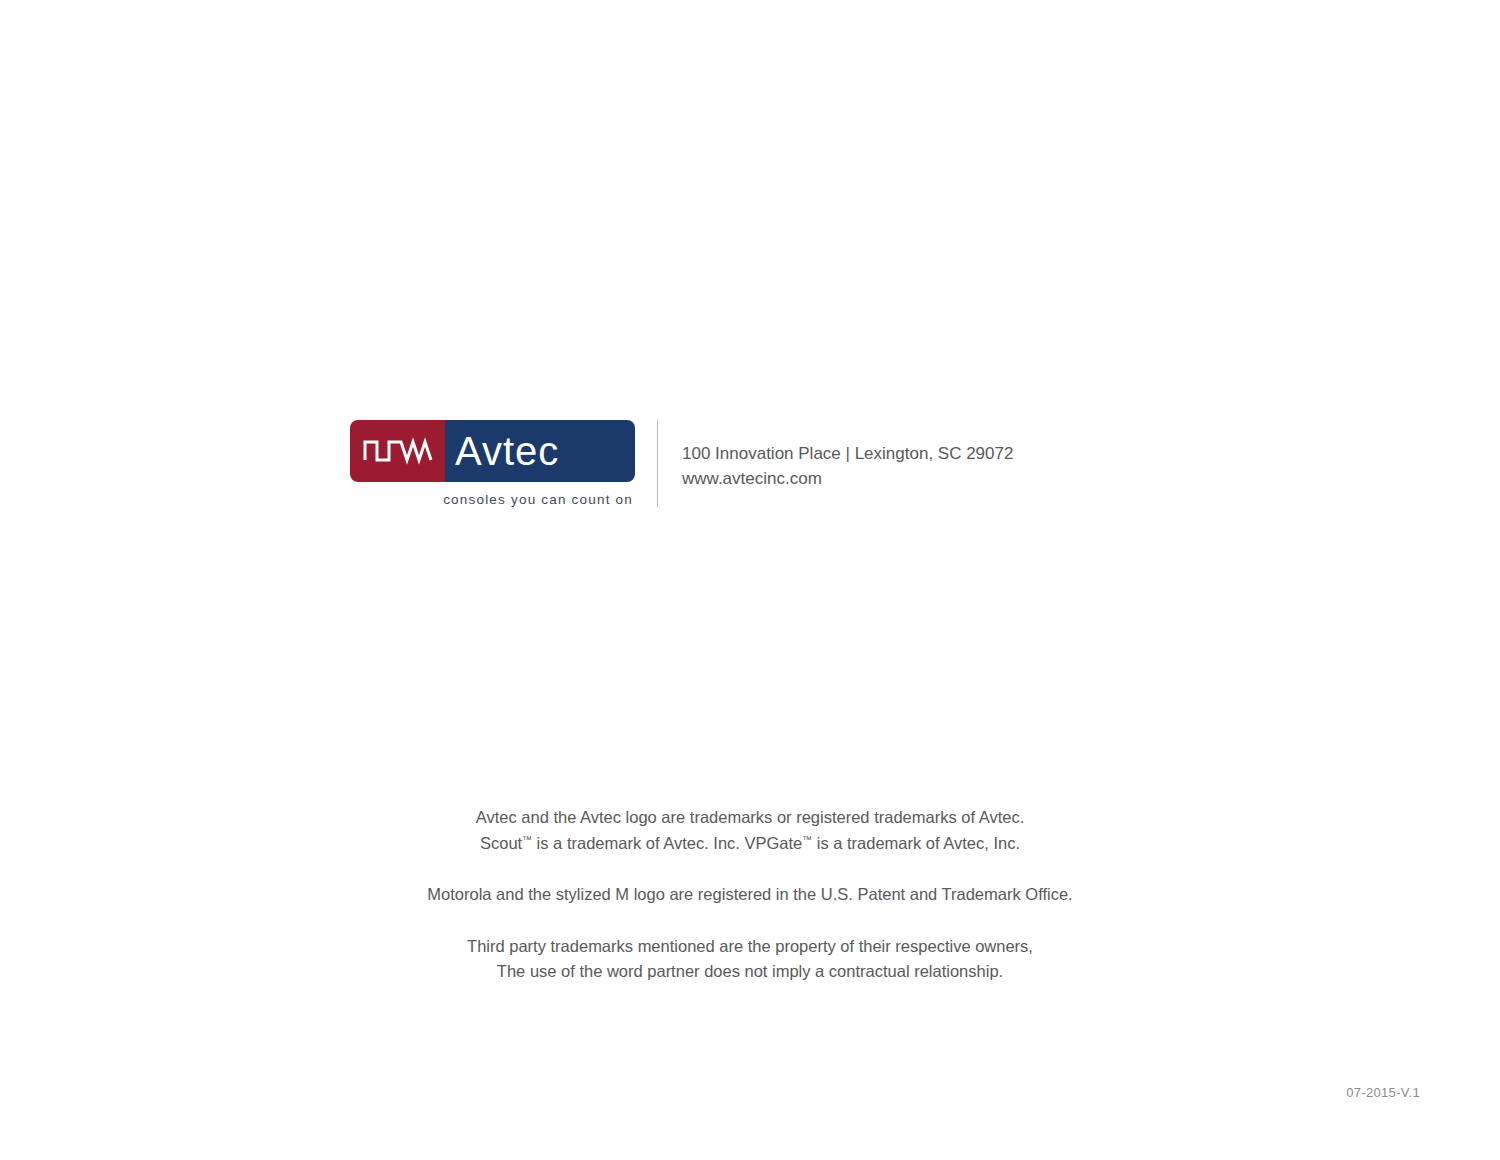Avtec
consoles you can count on
100 Innovation Place | Lexington, SC 29072
www.avtecinc.com
Avtec and the Avtec logo are trademarks or registered trademarks of Avtec.
Scout™ is a trademark of Avtec. Inc. VPGate™ is a trademark of Avtec, Inc.
Motorola and the stylized M logo are registered in the U.S. Patent and Trademark Office.
Third party trademarks mentioned are the property of their respective owners,
The use of the word partner does not imply a contractual relationship.
07-2015-V.1